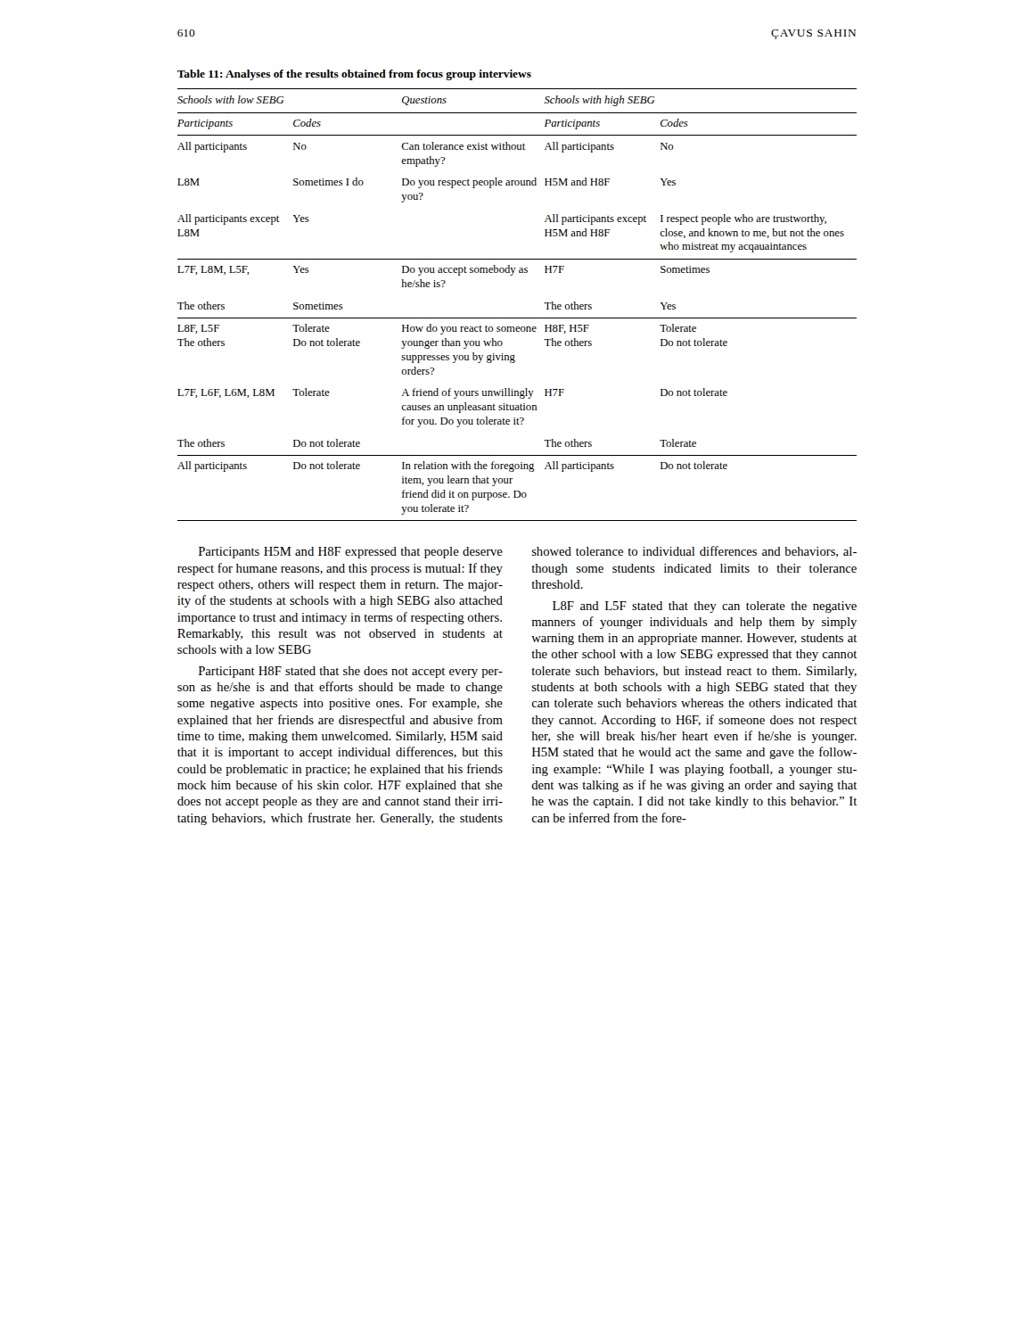610 ÇAVUS SAHIN
Table 11: Analyses of the results obtained from focus group interviews
| Schools with low SEBG | Questions | Schools with high SEBG |
| --- | --- | --- |
| Participants | Codes | | Participants | Codes |
| All participants | No | Can tolerance exist without empathy? | All participants | No |
| L8M | Sometimes I do | Do you respect people around you? | H5M and H8F | Yes |
| All participants except L8M | Yes | | All participants except H5M and H8F | I respect people who are trustworthy, close, and known to me, but not the ones who mistreat my acqauaintances |
| L7F, L8M, L5F, | Yes | Do you accept somebody as he/she is? | H7F | Sometimes |
| The others | Sometimes | | The others | Yes |
| L8F, L5F The others | Tolerate Do not tolerate | How do you react to someone younger than you who suppresses you by giving orders? | H8F, H5F The others | Tolerate Do not tolerate |
| L7F, L6F, L6M, L8M | Tolerate | A friend of yours unwillingly causes an unpleasant situation for you. Do you tolerate it? | H7F | Do not tolerate |
| The others | Do not tolerate | | The others | Tolerate |
| All participants | Do not tolerate | In relation with the foregoing item, you learn that your friend did it on purpose. Do you tolerate it? | All participants | Do not tolerate |
Participants H5M and H8F expressed that people deserve respect for humane reasons, and this process is mutual: If they respect others, others will respect them in return. The majority of the students at schools with a high SEBG also attached importance to trust and intimacy in terms of respecting others. Remarkably, this result was not observed in students at schools with a low SEBG
Participant H8F stated that she does not accept every person as he/she is and that efforts should be made to change some negative aspects into positive ones. For example, she explained that her friends are disrespectful and abusive from time to time, making them unwelcomed. Similarly, H5M said that it is important to accept individual differences, but this could be problematic in practice; he explained that his friends mock him because of his skin color. H7F explained that she does not accept people as they are and cannot stand their irritating behaviors, which frustrate her. Generally, the students showed tolerance to individual differences and behaviors, although some students indicated limits to their tolerance threshold.
L8F and L5F stated that they can tolerate the negative manners of younger individuals and help them by simply warning them in an appropriate manner. However, students at the other school with a low SEBG expressed that they cannot tolerate such behaviors, but instead react to them. Similarly, students at both schools with a high SEBG stated that they can tolerate such behaviors whereas the others indicated that they cannot. According to H6F, if someone does not respect her, she will break his/her heart even if he/she is younger. H5M stated that he would act the same and gave the following example: “While I was playing football, a younger student was talking as if he was giving an order and saying that he was the captain. I did not take kindly to this behavior.” It can be inferred from the fore-